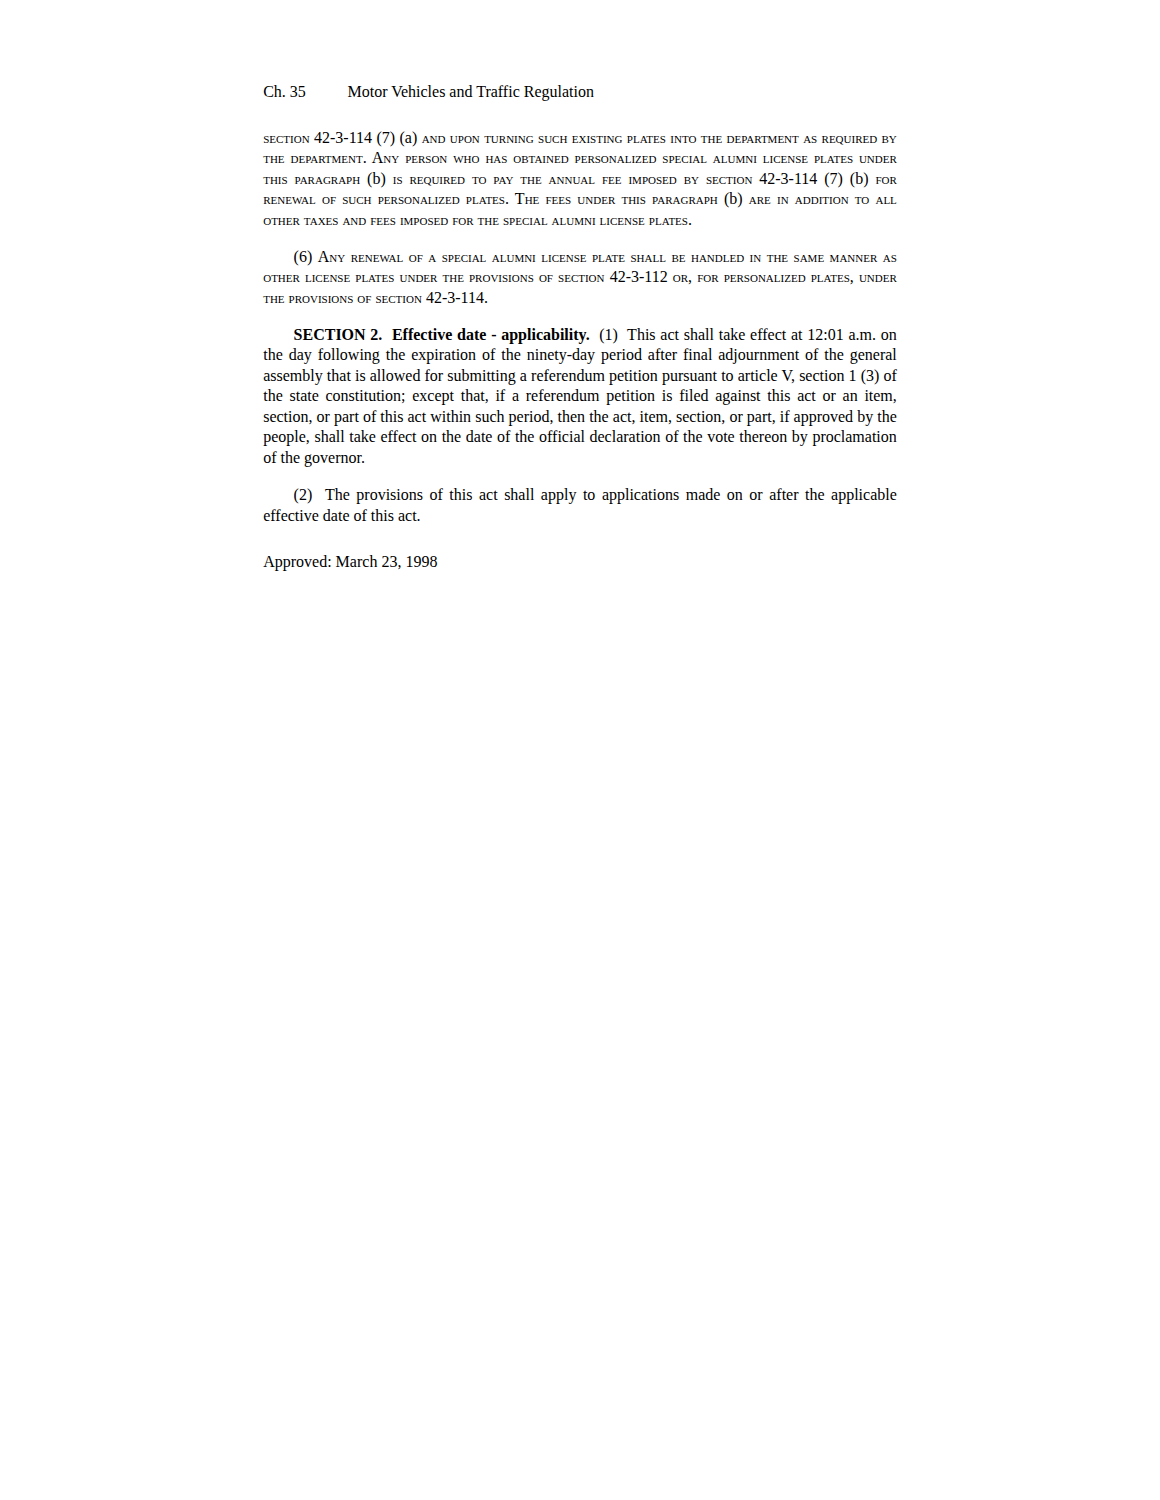Ch. 35 Motor Vehicles and Traffic Regulation
section 42-3-114 (7) (a) and upon turning such existing plates into the department as required by the department. Any person who has obtained personalized special alumni license plates under this paragraph (b) is required to pay the annual fee imposed by section 42-3-114 (7) (b) for renewal of such personalized plates. The fees under this paragraph (b) are in addition to all other taxes and fees imposed for the special alumni license plates.
(6) Any renewal of a special alumni license plate shall be handled in the same manner as other license plates under the provisions of section 42-3-112 or, for personalized plates, under the provisions of section 42-3-114.
SECTION 2. Effective date - applicability. (1) This act shall take effect at 12:01 a.m. on the day following the expiration of the ninety-day period after final adjournment of the general assembly that is allowed for submitting a referendum petition pursuant to article V, section 1 (3) of the state constitution; except that, if a referendum petition is filed against this act or an item, section, or part of this act within such period, then the act, item, section, or part, if approved by the people, shall take effect on the date of the official declaration of the vote thereon by proclamation of the governor.
(2) The provisions of this act shall apply to applications made on or after the applicable effective date of this act.
Approved: March 23, 1998